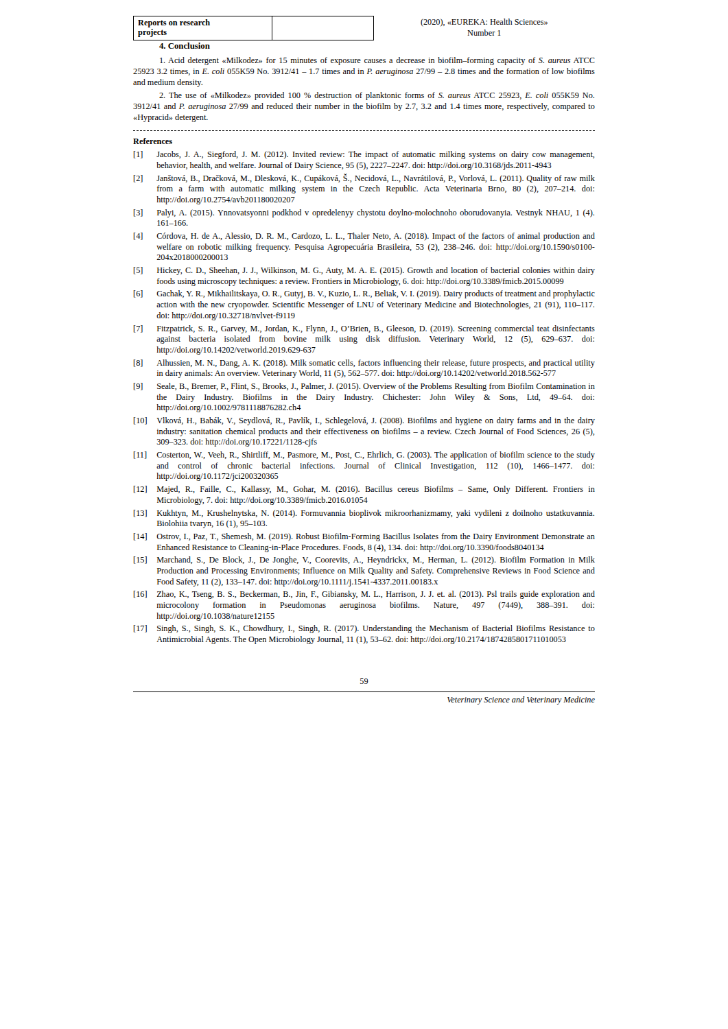| Reports on research projects | | (2020), «EUREKA: Health Sciences» Number 1 |
4. Conclusion
1. Acid detergent «Milkodez» for 15 minutes of exposure causes a decrease in biofilm–forming capacity of S. aureus ATCC 25923 3.2 times, in E. coli 055K59 No. 3912/41 – 1.7 times and in P. aeruginosa 27/99 – 2.8 times and the formation of low biofilms and medium density.
2. The use of «Milkodez» provided 100 % destruction of planktonic forms of S. aureus ATCC 25923, E. coli 055K59 No. 3912/41 and P. aeruginosa 27/99 and reduced their number in the biofilm by 2.7, 3.2 and 1.4 times more, respectively, compared to «Hypracid» detergent.
References
Jacobs, J. A., Siegford, J. M. (2012). Invited review: The impact of automatic milking systems on dairy cow management, behavior, health, and welfare. Journal of Dairy Science, 95 (5), 2227–2247. doi: http://doi.org/10.3168/jds.2011-4943
Janštová, B., Dračková, M., Dlesková, K., Cupáková, Š., Necidová, L., Navrátilová, P., Vorlová, L. (2011). Quality of raw milk from a farm with automatic milking system in the Czech Republic. Acta Veterinaria Brno, 80 (2), 207–214. doi: http://doi.org/10.2754/avb201180020207
Palyi, A. (2015). Ynnovatsyonni podkhod v opredelenyy chystotu doylno-molochnoho oborudovanyia. Vestnyk NHAU, 1 (4). 161–166.
Córdova, H. de A., Alessio, D. R. M., Cardozo, L. L., Thaler Neto, A. (2018). Impact of the factors of animal production and welfare on robotic milking frequency. Pesquisa Agropecuária Brasileira, 53 (2), 238–246. doi: http://doi.org/10.1590/s0100-204x2018000200013
Hickey, C. D., Sheehan, J. J., Wilkinson, M. G., Auty, M. A. E. (2015). Growth and location of bacterial colonies within dairy foods using microscopy techniques: a review. Frontiers in Microbiology, 6. doi: http://doi.org/10.3389/fmicb.2015.00099
Gachak, Y. R., Mikhailitskaya, O. R., Gutyj, B. V., Kuzio, L. R., Beliak, V. I. (2019). Dairy products of treatment and prophylactic action with the new cryopowder. Scientific Messenger of LNU of Veterinary Medicine and Biotechnologies, 21 (91), 110–117. doi: http://doi.org/10.32718/nvlvet-f9119
Fitzpatrick, S. R., Garvey, M., Jordan, K., Flynn, J., O’Brien, B., Gleeson, D. (2019). Screening commercial teat disinfectants against bacteria isolated from bovine milk using disk diffusion. Veterinary World, 12 (5), 629–637. doi: http://doi.org/10.14202/vetworld.2019.629-637
Alhussien, M. N., Dang, A. K. (2018). Milk somatic cells, factors influencing their release, future prospects, and practical utility in dairy animals: An overview. Veterinary World, 11 (5), 562–577. doi: http://doi.org/10.14202/vetworld.2018.562-577
Seale, B., Bremer, P., Flint, S., Brooks, J., Palmer, J. (2015). Overview of the Problems Resulting from Biofilm Contamination in the Dairy Industry. Biofilms in the Dairy Industry. Chichester: John Wiley & Sons, Ltd, 49–64. doi: http://doi.org/10.1002/9781118876282.ch4
Vlková, H., Babák, V., Seydlová, R., Pavlík, I., Schlegelová, J. (2008). Biofilms and hygiene on dairy farms and in the dairy industry: sanitation chemical products and their effectiveness on biofilms – a review. Czech Journal of Food Sciences, 26 (5), 309–323. doi: http://doi.org/10.17221/1128-cjfs
Costerton, W., Veeh, R., Shirtliff, M., Pasmore, M., Post, C., Ehrlich, G. (2003). The application of biofilm science to the study and control of chronic bacterial infections. Journal of Clinical Investigation, 112 (10), 1466–1477. doi: http://doi.org/10.1172/jci200320365
Majed, R., Faille, C., Kallassy, M., Gohar, M. (2016). Bacillus cereus Biofilms – Same, Only Different. Frontiers in Microbiology, 7. doi: http://doi.org/10.3389/fmicb.2016.01054
Kukhtyn, M., Krushelnytska, N. (2014). Formuvannia bioplivok mikroorhanizmamy, yaki vydileni z doilnoho ustatkuvannia. Biolohiia tvaryn, 16 (1), 95–103.
Ostrov, I., Paz, T., Shemesh, M. (2019). Robust Biofilm-Forming Bacillus Isolates from the Dairy Environment Demonstrate an Enhanced Resistance to Cleaning-in-Place Procedures. Foods, 8 (4), 134. doi: http://doi.org/10.3390/foods8040134
Marchand, S., De Block, J., De Jonghe, V., Coorevits, A., Heyndrickx, M., Herman, L. (2012). Biofilm Formation in Milk Production and Processing Environments; Influence on Milk Quality and Safety. Comprehensive Reviews in Food Science and Food Safety, 11 (2), 133–147. doi: http://doi.org/10.1111/j.1541-4337.2011.00183.x
Zhao, K., Tseng, B. S., Beckerman, B., Jin, F., Gibiansky, M. L., Harrison, J. J. et. al. (2013). Psl trails guide exploration and microcolony formation in Pseudomonas aeruginosa biofilms. Nature, 497 (7449), 388–391. doi: http://doi.org/10.1038/nature12155
Singh, S., Singh, S. K., Chowdhury, I., Singh, R. (2017). Understanding the Mechanism of Bacterial Biofilms Resistance to Antimicrobial Agents. The Open Microbiology Journal, 11 (1), 53–62. doi: http://doi.org/10.2174/1874285801711010053
59
Veterinary Science and Veterinary Medicine